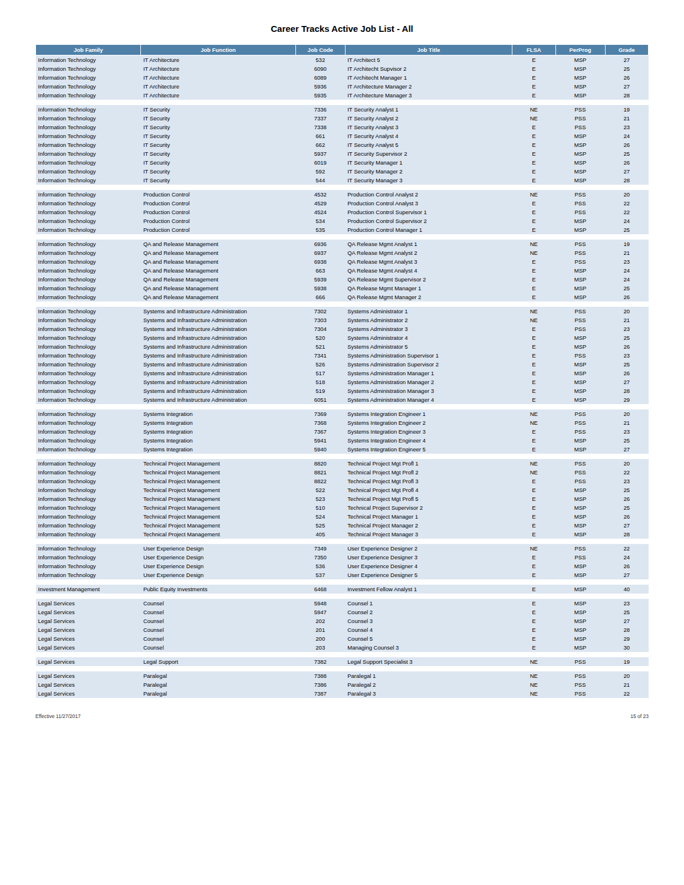Career Tracks Active Job List - All
| Job Family | Job Function | Job Code | Job Title | FLSA | PerProg | Grade |
| --- | --- | --- | --- | --- | --- | --- |
| Information Technology | IT Architecture | 532 | IT Architect 5 | E | MSP | 27 |
| Information Technology | IT Architecture | 6090 | IT Architecht Supvisor 2 | E | MSP | 25 |
| Information Technology | IT Architecture | 6089 | IT Architecht Manager 1 | E | MSP | 26 |
| Information Technology | IT Architecture | 5936 | IT Architecture Manager 2 | E | MSP | 27 |
| Information Technology | IT Architecture | 5935 | IT Architecture Manager 3 | E | MSP | 28 |
| Information Technology | IT Security | 7336 | IT Security Analyst 1 | NE | PSS | 19 |
| Information Technology | IT Security | 7337 | IT Security Analyst 2 | NE | PSS | 21 |
| Information Technology | IT Security | 7338 | IT Security Analyst 3 | E | PSS | 23 |
| Information Technology | IT Security | 661 | IT Security Analyst 4 | E | MSP | 24 |
| Information Technology | IT Security | 662 | IT Security Analyst 5 | E | MSP | 26 |
| Information Technology | IT Security | 5937 | IT Security Supervisor 2 | E | MSP | 25 |
| Information Technology | IT Security | 6019 | IT Security Manager 1 | E | MSP | 26 |
| Information Technology | IT Security | 592 | IT Security Manager 2 | E | MSP | 27 |
| Information Technology | IT Security | 544 | IT Security Manager 3 | E | MSP | 28 |
| Information Technology | Production Control | 4532 | Production Control Analyst 2 | NE | PSS | 20 |
| Information Technology | Production Control | 4529 | Production Control Analyst 3 | E | PSS | 22 |
| Information Technology | Production Control | 4524 | Production Control Supervisor 1 | E | PSS | 22 |
| Information Technology | Production Control | 534 | Production Control Supervisor 2 | E | MSP | 24 |
| Information Technology | Production Control | 535 | Production Control Manager 1 | E | MSP | 25 |
| Information Technology | QA and Release Management | 6936 | QA Release Mgmt Analyst 1 | NE | PSS | 19 |
| Information Technology | QA and Release Management | 6937 | QA Release Mgmt Analyst 2 | NE | PSS | 21 |
| Information Technology | QA and Release Management | 6938 | QA Release Mgmt Analyst 3 | E | PSS | 23 |
| Information Technology | QA and Release Management | 663 | QA Release Mgmt Analyst 4 | E | MSP | 24 |
| Information Technology | QA and Release Management | 5939 | QA Release Mgmt Supervisor 2 | E | MSP | 24 |
| Information Technology | QA and Release Management | 5938 | QA Release Mgmt Manager 1 | E | MSP | 25 |
| Information Technology | QA and Release Management | 666 | QA Release Mgmt Manager 2 | E | MSP | 26 |
| Information Technology | Systems and Infrastructure Administration | 7302 | Systems Administrator 1 | NE | PSS | 20 |
| Information Technology | Systems and Infrastructure Administration | 7303 | Systems Administrator 2 | NE | PSS | 21 |
| Information Technology | Systems and Infrastructure Administration | 7304 | Systems Administrator 3 | E | PSS | 23 |
| Information Technology | Systems and Infrastructure Administration | 520 | Systems Administrator 4 | E | MSP | 25 |
| Information Technology | Systems and Infrastructure Administration | 521 | Systems Administrator 5 | E | MSP | 26 |
| Information Technology | Systems and Infrastructure Administration | 7341 | Systems Administration Supervisor 1 | E | PSS | 23 |
| Information Technology | Systems and Infrastructure Administration | 526 | Systems Administration Supervisor 2 | E | MSP | 25 |
| Information Technology | Systems and Infrastructure Administration | 517 | Systems Administration Manager 1 | E | MSP | 26 |
| Information Technology | Systems and Infrastructure Administration | 518 | Systems Administration Manager 2 | E | MSP | 27 |
| Information Technology | Systems and Infrastructure Administration | 519 | Systems Administration Manager 3 | E | MSP | 28 |
| Information Technology | Systems and Infrastructure Administration | 6051 | Systems Administration Manager 4 | E | MSP | 29 |
| Information Technology | Systems Integration | 7369 | Systems Integration Engineer 1 | NE | PSS | 20 |
| Information Technology | Systems Integration | 7368 | Systems Integration Engineer 2 | NE | PSS | 21 |
| Information Technology | Systems Integration | 7367 | Systems Integration Engineer 3 | E | PSS | 23 |
| Information Technology | Systems Integration | 5941 | Systems Integration Engineer 4 | E | MSP | 25 |
| Information Technology | Systems Integration | 5940 | Systems Integration Engineer 5 | E | MSP | 27 |
| Information Technology | Technical Project Management | 8820 | Technical Project Mgt Profl 1 | NE | PSS | 20 |
| Information Technology | Technical Project Management | 8821 | Technical Project Mgt Profl 2 | NE | PSS | 22 |
| Information Technology | Technical Project Management | 8822 | Technical Project Mgt Profl 3 | E | PSS | 23 |
| Information Technology | Technical Project Management | 522 | Technical Project Mgt Profl 4 | E | MSP | 25 |
| Information Technology | Technical Project Management | 523 | Technical Project Mgt Profl 5 | E | MSP | 26 |
| Information Technology | Technical Project Management | 510 | Technical Project Supervisor 2 | E | MSP | 25 |
| Information Technology | Technical Project Management | 524 | Technical Project Manager 1 | E | MSP | 26 |
| Information Technology | Technical Project Management | 525 | Technical Project Manager 2 | E | MSP | 27 |
| Information Technology | Technical Project Management | 405 | Technical Project Manager 3 | E | MSP | 28 |
| Information Technology | User Experience Design | 7349 | User Experience Designer 2 | NE | PSS | 22 |
| Information Technology | User Experience Design | 7350 | User Experience Designer 3 | E | PSS | 24 |
| Information Technology | User Experience Design | 536 | User Experience Designer 4 | E | MSP | 26 |
| Information Technology | User Experience Design | 537 | User Experience Designer 5 | E | MSP | 27 |
| Investment Management | Public Equity Investments | 6468 | Investment Fellow Analyst 1 | E | MSP | 40 |
| Legal Services | Counsel | 5948 | Counsel 1 | E | MSP | 23 |
| Legal Services | Counsel | 5947 | Counsel 2 | E | MSP | 25 |
| Legal Services | Counsel | 202 | Counsel 3 | E | MSP | 27 |
| Legal Services | Counsel | 201 | Counsel 4 | E | MSP | 28 |
| Legal Services | Counsel | 200 | Counsel 5 | E | MSP | 29 |
| Legal Services | Counsel | 203 | Managing Counsel 3 | E | MSP | 30 |
| Legal Services | Legal Support | 7382 | Legal Support Specialist 3 | NE | PSS | 19 |
| Legal Services | Paralegal | 7388 | Paralegal 1 | NE | PSS | 20 |
| Legal Services | Paralegal | 7386 | Paralegal 2 | NE | PSS | 21 |
| Legal Services | Paralegal | 7387 | Paralegal 3 | NE | PSS | 22 |
Effective 11/27/2017 15 of 23